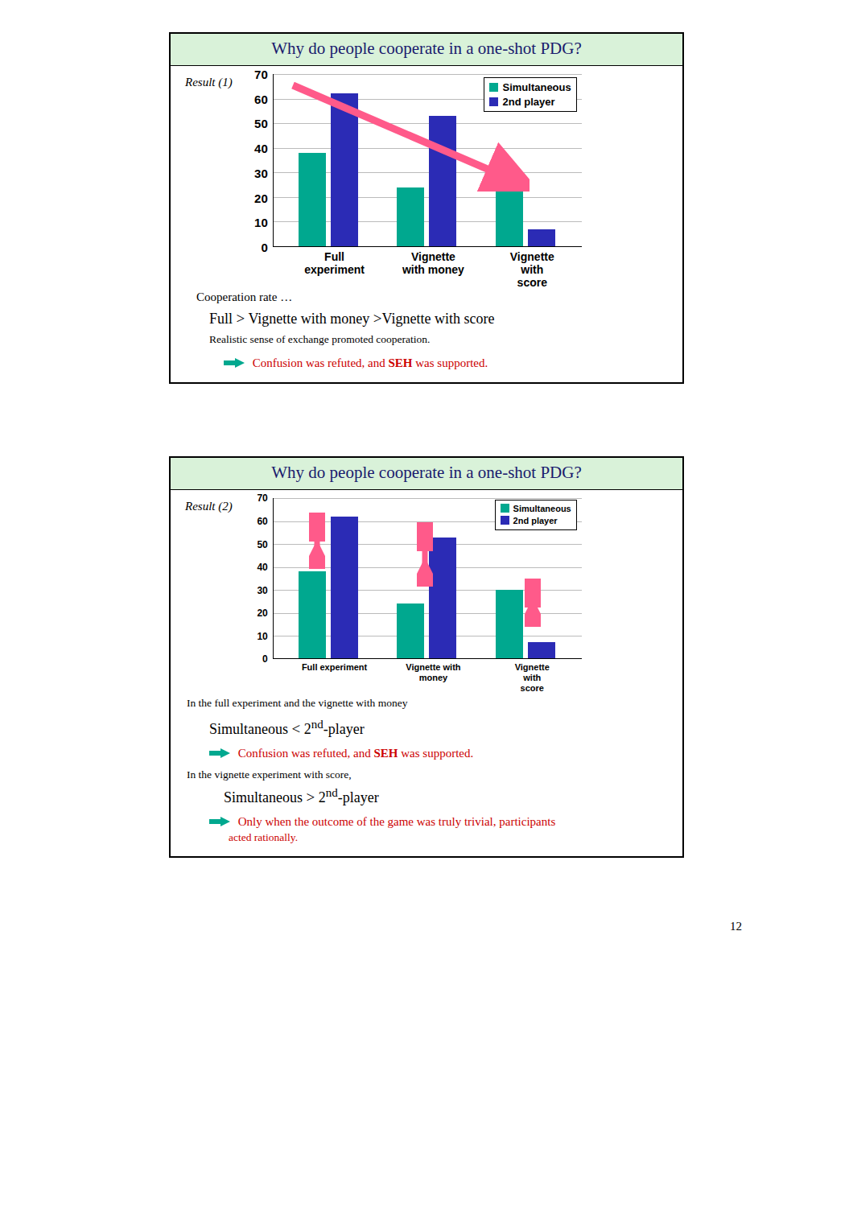Why do people cooperate in a one-shot PDG?
Result (1)
70 60 50 40 30 20 10 0
Full
experiment
Vignette
with money
Vignette
with score
Simultaneous
2nd player
Cooperation rate …
Full > Vignette with money >Vignette with score
Realistic sense of exchange promoted cooperation.
Confusion was refuted, and SEH was supported.
Why do people cooperate in a one-shot PDG?
Result (2)
70 60 50 40 30 20 10 0
Full experiment
Vignette with
money
Vignette with
score
Simultaneous
2nd player
In the full experiment and the vignette with money
Simultaneous < 2nd-player
Confusion was refuted, and SEH was supported.
In the vignette experiment with score,
Simultaneous > 2nd-player
Only when the outcome of the game was truly trivial, participants
acted rationally.
12